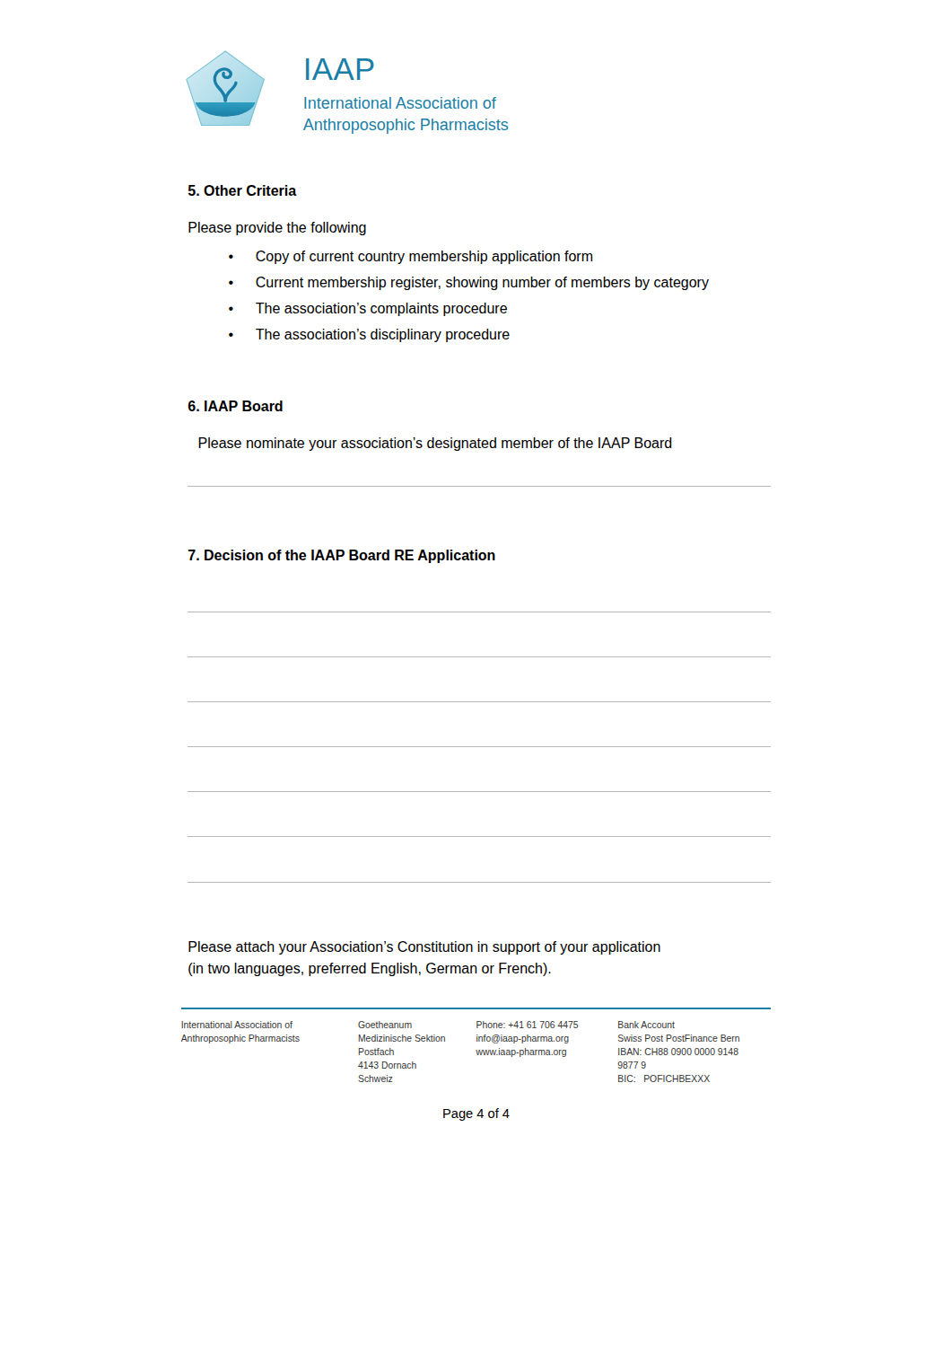IAAP
International Association of
Anthroposophic Pharmacists
5. Other Criteria
Please provide the following
Copy of current country membership application form
Current membership register, showing number of members by category
The association’s complaints procedure
The association’s disciplinary procedure
6. IAAP Board
Please nominate your association’s designated member of the IAAP Board
7. Decision of the IAAP Board RE Application
Please attach your Association’s Constitution in support of your application
(in two languages, preferred English, German or French).
International Association of
Anthroposophic Pharmacists
Goetheanum
Medizinische Sektion
Postfach
4143 Dornach
Schweiz
Phone: +41 61 706 4475
info@iaap-pharma.org
www.iaap-pharma.org
Bank Account
Swiss Post PostFinance Bern
IBAN: CH88 0900 0000 9148 9877 9
BIC: POFICHBEXXX
Page 4 of 4